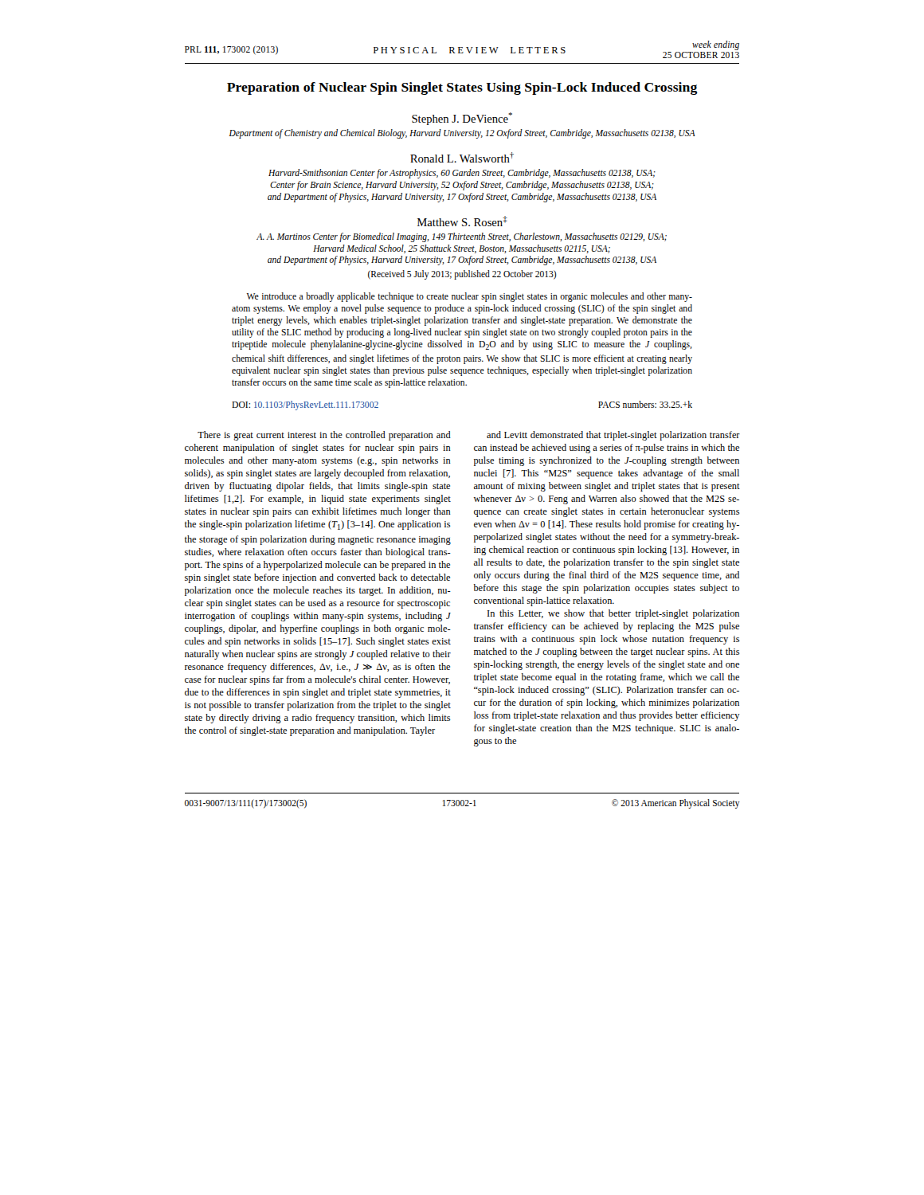PRL 111, 173002 (2013)
PHYSICAL REVIEW LETTERS
week ending
25 OCTOBER 2013
Preparation of Nuclear Spin Singlet States Using Spin-Lock Induced Crossing
Stephen J. DeVience*
Department of Chemistry and Chemical Biology, Harvard University, 12 Oxford Street, Cambridge, Massachusetts 02138, USA
Ronald L. Walsworth†
Harvard-Smithsonian Center for Astrophysics, 60 Garden Street, Cambridge, Massachusetts 02138, USA;
Center for Brain Science, Harvard University, 52 Oxford Street, Cambridge, Massachusetts 02138, USA;
and Department of Physics, Harvard University, 17 Oxford Street, Cambridge, Massachusetts 02138, USA
Matthew S. Rosen‡
A. A. Martinos Center for Biomedical Imaging, 149 Thirteenth Street, Charlestown, Massachusetts 02129, USA;
Harvard Medical School, 25 Shattuck Street, Boston, Massachusetts 02115, USA;
and Department of Physics, Harvard University, 17 Oxford Street, Cambridge, Massachusetts 02138, USA
(Received 5 July 2013; published 22 October 2013)
We introduce a broadly applicable technique to create nuclear spin singlet states in organic molecules and other many-atom systems. We employ a novel pulse sequence to produce a spin-lock induced crossing (SLIC) of the spin singlet and triplet energy levels, which enables triplet-singlet polarization transfer and singlet-state preparation. We demonstrate the utility of the SLIC method by producing a long-lived nuclear spin singlet state on two strongly coupled proton pairs in the tripeptide molecule phenylalanine-glycine-glycine dissolved in D2O and by using SLIC to measure the J couplings, chemical shift differences, and singlet lifetimes of the proton pairs. We show that SLIC is more efficient at creating nearly equivalent nuclear spin singlet states than previous pulse sequence techniques, especially when triplet-singlet polarization transfer occurs on the same time scale as spin-lattice relaxation.
DOI: 10.1103/PhysRevLett.111.173002
PACS numbers: 33.25.+k
There is great current interest in the controlled preparation and coherent manipulation of singlet states for nuclear spin pairs in molecules and other many-atom systems (e.g., spin networks in solids), as spin singlet states are largely decoupled from relaxation, driven by fluctuating dipolar fields, that limits single-spin state lifetimes [1,2]. For example, in liquid state experiments singlet states in nuclear spin pairs can exhibit lifetimes much longer than the single-spin polarization lifetime (T1) [3–14]. One application is the storage of spin polarization during magnetic resonance imaging studies, where relaxation often occurs faster than biological transport. The spins of a hyperpolarized molecule can be prepared in the spin singlet state before injection and converted back to detectable polarization once the molecule reaches its target. In addition, nuclear spin singlet states can be used as a resource for spectroscopic interrogation of couplings within many-spin systems, including J couplings, dipolar, and hyperfine couplings in both organic molecules and spin networks in solids [15–17]. Such singlet states exist naturally when nuclear spins are strongly J coupled relative to their resonance frequency differences, Δν, i.e., J ≫ Δν, as is often the case for nuclear spins far from a molecule's chiral center. However, due to the differences in spin singlet and triplet state symmetries, it is not possible to transfer polarization from the triplet to the singlet state by directly driving a radio frequency transition, which limits the control of singlet-state preparation and manipulation. Tayler
and Levitt demonstrated that triplet-singlet polarization transfer can instead be achieved using a series of π-pulse trains in which the pulse timing is synchronized to the J-coupling strength between nuclei [7]. This “M2S” sequence takes advantage of the small amount of mixing between singlet and triplet states that is present whenever Δν > 0. Feng and Warren also showed that the M2S sequence can create singlet states in certain heteronuclear systems even when Δν = 0 [14]. These results hold promise for creating hyperpolarized singlet states without the need for a symmetry-breaking chemical reaction or continuous spin locking [13]. However, in all results to date, the polarization transfer to the spin singlet state only occurs during the final third of the M2S sequence time, and before this stage the spin polarization occupies states subject to conventional spin-lattice relaxation.
In this Letter, we show that better triplet-singlet polarization transfer efficiency can be achieved by replacing the M2S pulse trains with a continuous spin lock whose nutation frequency is matched to the J coupling between the target nuclear spins. At this spin-locking strength, the energy levels of the singlet state and one triplet state become equal in the rotating frame, which we call the “spin-lock induced crossing” (SLIC). Polarization transfer can occur for the duration of spin locking, which minimizes polarization loss from triplet-state relaxation and thus provides better efficiency for singlet-state creation than the M2S technique. SLIC is analogous to the
0031-9007/13/111(17)/173002(5)
173002-1
© 2013 American Physical Society